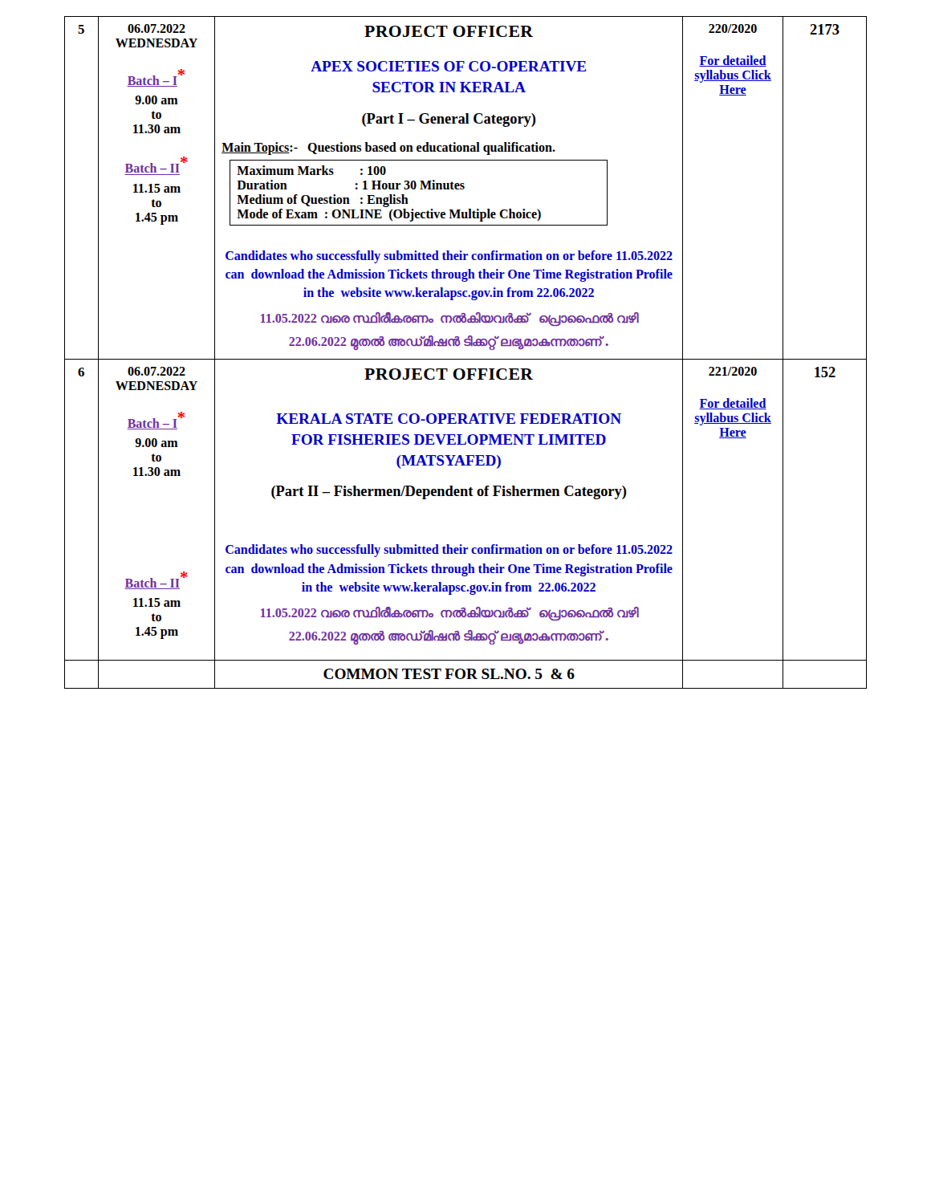| 5 | 06.07.2022 WEDNESDAY Batch – I * 9.00 am to 11.30 am Batch – II * 11.15 am to 1.45 pm | PROJECT OFFICER APEX SOCIETIES OF CO-OPERATIVE SECTOR IN KERALA (Part I – General Category) Main Topics :- Questions based on educational qualification. Maximum Marks : 100 Duration : 1 Hour 30 Minutes Medium of Question : English Mode of Exam : ONLINE (Objective Multiple Choice) Candidates who successfully submitted their confirmation on or before 11.05.2022 can download the Admission Tickets through their One Time Registration Profile in the website www.keralapsc.gov.in from 22.06.2022 11.05.2022 വരെ സ്ഥിരീകരണം നൽകിയവർക്ക് പ്രൊഫൈൽ വഴി 22.06.2022 മുതൽ അഡ്‌മിഷൻ ടിക്കറ്റ് ലഭ്യമാകുന്നതാണ് . | 220/2020 For detailed syllabus Click Here | 2173 |
| 6 | 06.07.2022 WEDNESDAY Batch – I * 9.00 am to 11.30 am Batch – II * 11.15 am to 1.45 pm | PROJECT OFFICER KERALA STATE CO-OPERATIVE FEDERATION FOR FISHERIES DEVELOPMENT LIMITED (MATSYAFED) (Part II – Fishermen/Dependent of Fishermen Category) Candidates who successfully submitted their confirmation on or before 11.05.2022 can download the Admission Tickets through their One Time Registration Profile in the website www.keralapsc.gov.in from 22.06.2022 11.05.2022 വരെ സ്ഥിരീകരണം നൽകിയവർക്ക് പ്രൊഫൈൽ വഴി 22.06.2022 മുതൽ അഡ്‌മിഷൻ ടിക്കറ്റ് ലഭ്യമാകുന്നതാണ് . | 221/2020 For detailed syllabus Click Here | 152 |
| | | COMMON TEST FOR SL.NO. 5 & 6 | | |